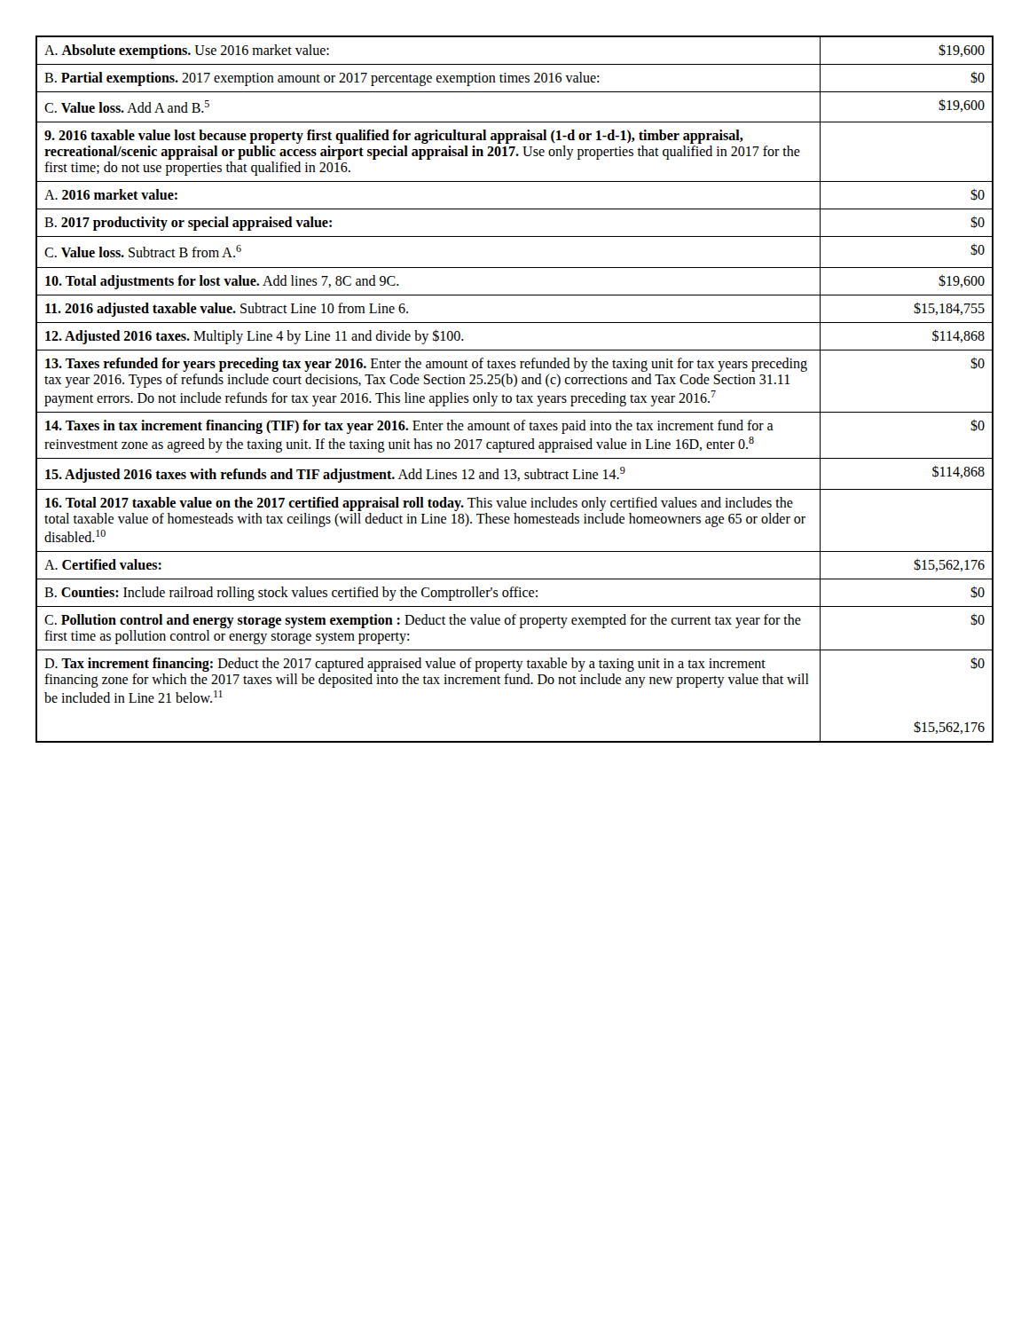| A. Absolute exemptions. Use 2016 market value: | $19,600 |
| B. Partial exemptions. 2017 exemption amount or 2017 percentage exemption times 2016 value: | $0 |
| C. Value loss. Add A and B. 5 | $19,600 |
| 9. 2016 taxable value lost because property first qualified for agricultural appraisal (1-d or 1-d-1), timber appraisal, recreational/scenic appraisal or public access airport special appraisal in 2017. Use only properties that qualified in 2017 for the first time; do not use properties that qualified in 2016. | |
| A. 2016 market value: | $0 |
| B. 2017 productivity or special appraised value: | $0 |
| C. Value loss. Subtract B from A. 6 | $0 |
| 10. Total adjustments for lost value. Add lines 7, 8C and 9C. | $19,600 |
| 11. 2016 adjusted taxable value. Subtract Line 10 from Line 6. | $15,184,755 |
| 12. Adjusted 2016 taxes. Multiply Line 4 by Line 11 and divide by $100. | $114,868 |
| 13. Taxes refunded for years preceding tax year 2016. Enter the amount of taxes refunded by the taxing unit for tax years preceding tax year 2016. Types of refunds include court decisions, Tax Code Section 25.25(b) and (c) corrections and Tax Code Section 31.11 payment errors. Do not include refunds for tax year 2016. This line applies only to tax years preceding tax year 2016. 7 | $0 |
| 14. Taxes in tax increment financing (TIF) for tax year 2016. Enter the amount of taxes paid into the tax increment fund for a reinvestment zone as agreed by the taxing unit. If the taxing unit has no 2017 captured appraised value in Line 16D, enter 0. 8 | $0 |
| 15. Adjusted 2016 taxes with refunds and TIF adjustment. Add Lines 12 and 13, subtract Line 14. 9 | $114,868 |
| 16. Total 2017 taxable value on the 2017 certified appraisal roll today. This value includes only certified values and includes the total taxable value of homesteads with tax ceilings (will deduct in Line 18). These homesteads include homeowners age 65 or older or disabled. 10 | |
| A. Certified values: | $15,562,176 |
| B. Counties: Include railroad rolling stock values certified by the Comptroller's office: | $0 |
| C. Pollution control and energy storage system exemption : Deduct the value of property exempted for the current tax year for the first time as pollution control or energy storage system property: | $0 |
| D. Tax increment financing: Deduct the 2017 captured appraised value of property taxable by a taxing unit in a tax increment financing zone for which the 2017 taxes will be deposited into the tax increment fund. Do not include any new property value that will be included in Line 21 below. 11 | $0 $15,562,176 |